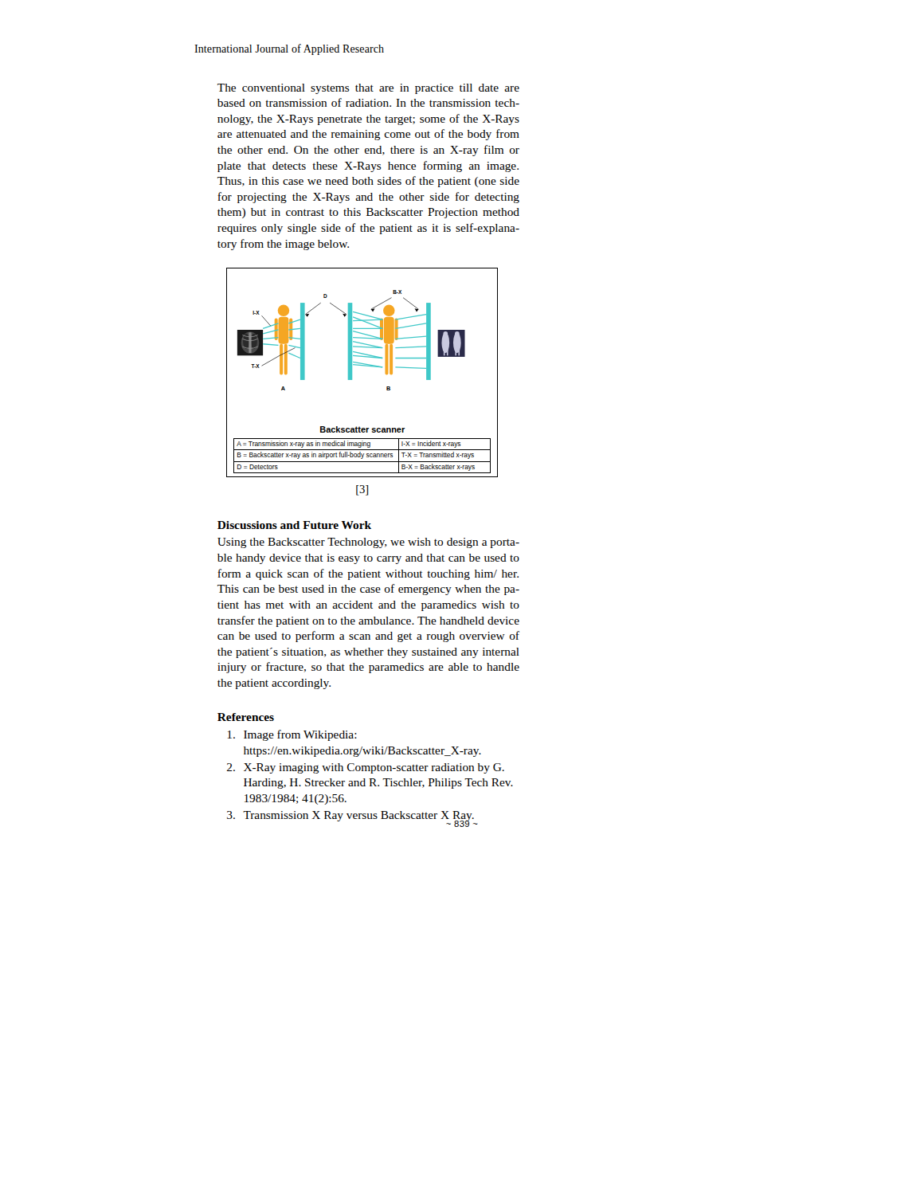International Journal of Applied Research
The conventional systems that are in practice till date are based on transmission of radiation. In the transmission technology, the X-Rays penetrate the target; some of the X-Rays are attenuated and the remaining come out of the body from the other end. On the other end, there is an X-ray film or plate that detects these X-Rays hence forming an image. Thus, in this case we need both sides of the patient (one side for projecting the X-Rays and the other side for detecting them) but in contrast to this Backscatter Projection method requires only single side of the patient as it is self-explanatory from the image below.
I-X T-X D B-X A B
Backscatter scanner
| A = Transmission x-ray as in medical imaging | I-X = Incident x-rays |
| B = Backscatter x-ray as in airport full-body scanners | T-X = Transmitted x-rays |
| D = Detectors | B-X = Backscatter x-rays |
[3]
Discussions and Future Work
Using the Backscatter Technology, we wish to design a portable handy device that is easy to carry and that can be used to form a quick scan of the patient without touching him/ her. This can be best used in the case of emergency when the patient has met with an accident and the paramedics wish to transfer the patient on to the ambulance. The handheld device can be used to perform a scan and get a rough overview of the patient´s situation, as whether they sustained any internal injury or fracture, so that the paramedics are able to handle the patient accordingly.
References
Image from Wikipedia:
https://en.wikipedia.org/wiki/Backscatter_X-ray.
X-Ray imaging with Compton-scatter radiation by G. Harding, H. Strecker and R. Tischler, Philips Tech Rev. 1983/1984; 41(2):56.
Transmission X Ray versus Backscatter X Ray.
~ 839 ~